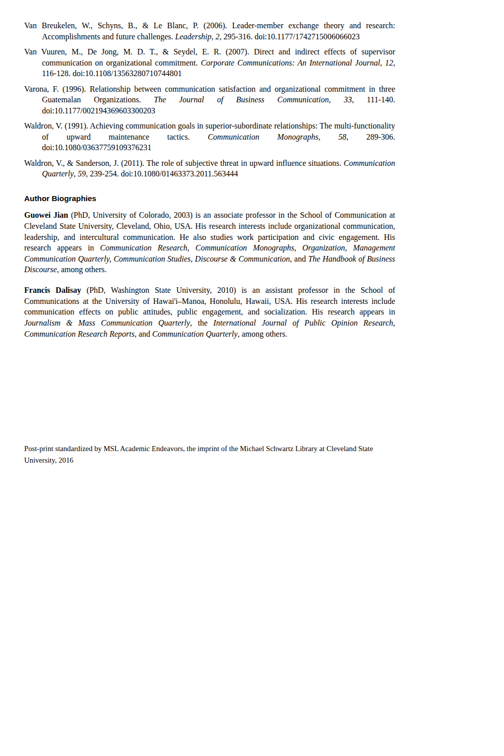Van Breukelen, W., Schyns, B., & Le Blanc, P. (2006). Leader-member exchange theory and research: Accomplishments and future challenges. Leadership, 2, 295-316. doi:10.1177/1742715006066023
Van Vuuren, M., De Jong, M. D. T., & Seydel, E. R. (2007). Direct and indirect effects of supervisor communication on organizational commitment. Corporate Communications: An International Journal, 12, 116-128. doi:10.1108/13563280710744801
Varona, F. (1996). Relationship between communication satisfaction and organizational commitment in three Guatemalan Organizations. The Journal of Business Communication, 33, 111-140. doi:10.1177/002194369603300203
Waldron, V. (1991). Achieving communication goals in superior-subordinate relationships: The multi-functionality of upward maintenance tactics. Communication Monographs, 58, 289-306. doi:10.1080/03637759109376231
Waldron, V., & Sanderson, J. (2011). The role of subjective threat in upward influence situations. Communication Quarterly, 59, 239-254. doi:10.1080/01463373.2011.563444
Author Biographies
Guowei Jian (PhD, University of Colorado, 2003) is an associate professor in the School of Communication at Cleveland State University, Cleveland, Ohio, USA. His research interests include organizational communication, leadership, and intercultural communication. He also studies work participation and civic engagement. His research appears in Communication Research, Communication Monographs, Organization, Management Communication Quarterly, Communication Studies, Discourse & Communication, and The Handbook of Business Discourse, among others.
Francis Dalisay (PhD, Washington State University, 2010) is an assistant professor in the School of Communications at the University of Hawai'i–Manoa, Honolulu, Hawaii, USA. His research interests include communication effects on public attitudes, public engagement, and socialization. His research appears in Journalism & Mass Communication Quarterly, the International Journal of Public Opinion Research, Communication Research Reports, and Communication Quarterly, among others.
Post-print standardized by MSL Academic Endeavors, the imprint of the Michael Schwartz Library at Cleveland State University, 2016